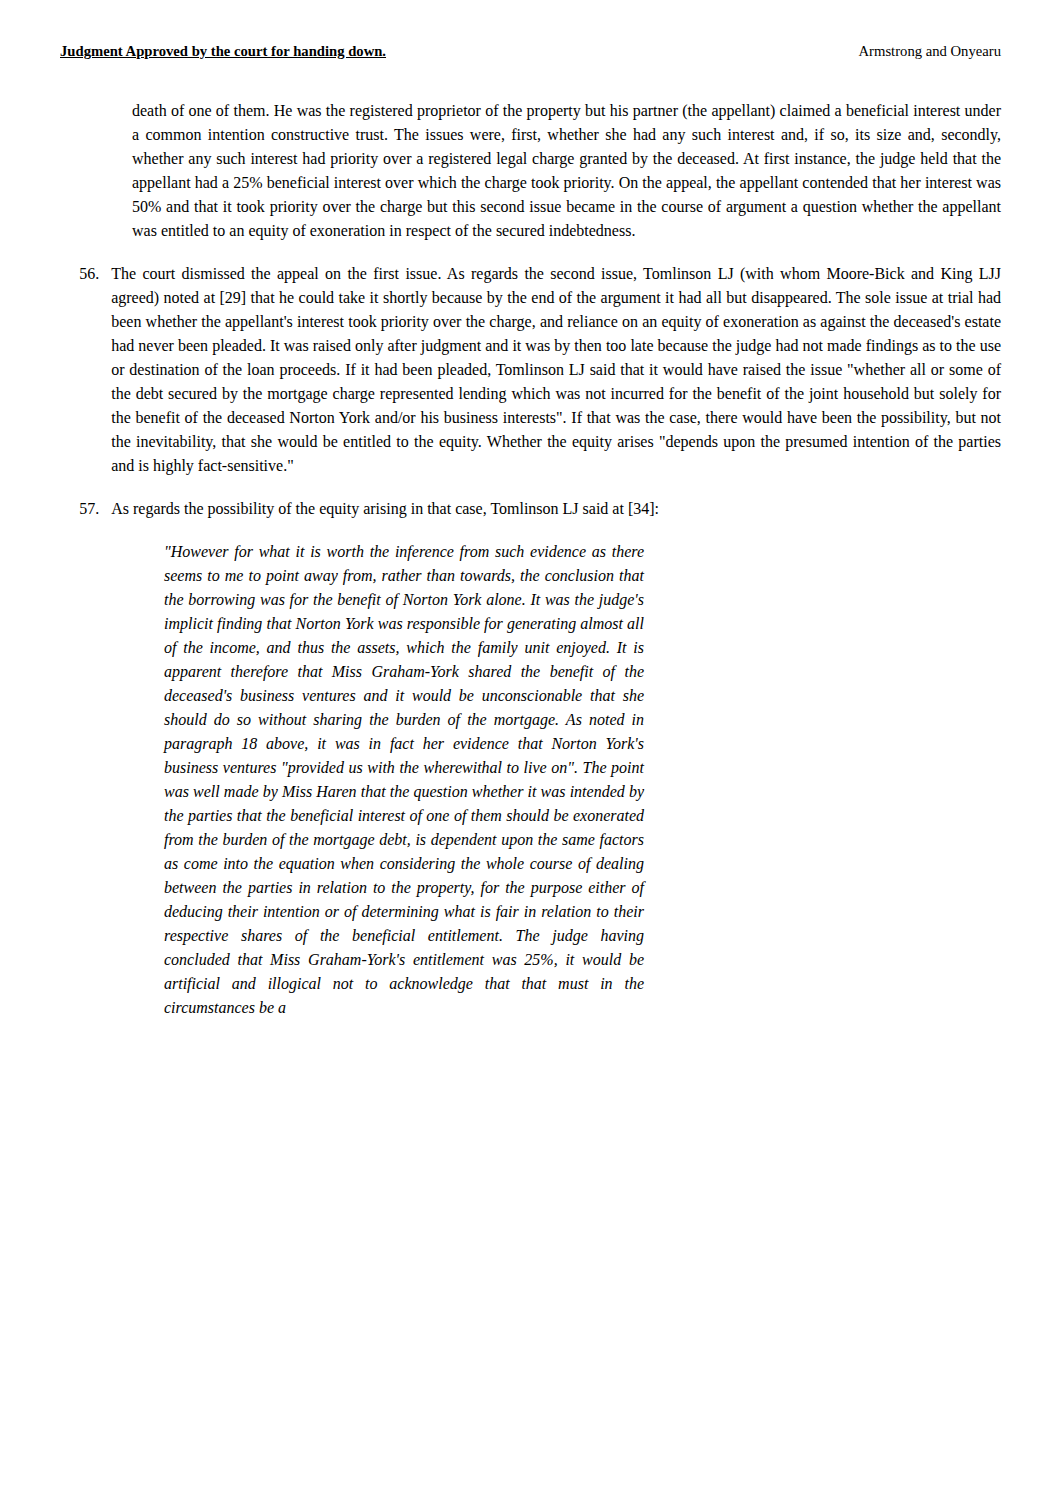Judgment Approved by the court for handing down. Armstrong and Onyearu
death of one of them. He was the registered proprietor of the property but his partner (the appellant) claimed a beneficial interest under a common intention constructive trust. The issues were, first, whether she had any such interest and, if so, its size and, secondly, whether any such interest had priority over a registered legal charge granted by the deceased. At first instance, the judge held that the appellant had a 25% beneficial interest over which the charge took priority. On the appeal, the appellant contended that her interest was 50% and that it took priority over the charge but this second issue became in the course of argument a question whether the appellant was entitled to an equity of exoneration in respect of the secured indebtedness.
56.
The court dismissed the appeal on the first issue. As regards the second issue, Tomlinson LJ (with whom Moore-Bick and King LJJ agreed) noted at [29] that he could take it shortly because by the end of the argument it had all but disappeared. The sole issue at trial had been whether the appellant's interest took priority over the charge, and reliance on an equity of exoneration as against the deceased's estate had never been pleaded. It was raised only after judgment and it was by then too late because the judge had not made findings as to the use or destination of the loan proceeds. If it had been pleaded, Tomlinson LJ said that it would have raised the issue "whether all or some of the debt secured by the mortgage charge represented lending which was not incurred for the benefit of the joint household but solely for the benefit of the deceased Norton York and/or his business interests". If that was the case, there would have been the possibility, but not the inevitability, that she would be entitled to the equity. Whether the equity arises "depends upon the presumed intention of the parties and is highly fact-sensitive."
57.
As regards the possibility of the equity arising in that case, Tomlinson LJ said at [34]:
"However for what it is worth the inference from such evidence as there seems to me to point away from, rather than towards, the conclusion that the borrowing was for the benefit of Norton York alone. It was the judge's implicit finding that Norton York was responsible for generating almost all of the income, and thus the assets, which the family unit enjoyed. It is apparent therefore that Miss Graham-York shared the benefit of the deceased's business ventures and it would be unconscionable that she should do so without sharing the burden of the mortgage. As noted in paragraph 18 above, it was in fact her evidence that Norton York's business ventures "provided us with the wherewithal to live on". The point was well made by Miss Haren that the question whether it was intended by the parties that the beneficial interest of one of them should be exonerated from the burden of the mortgage debt, is dependent upon the same factors as come into the equation when considering the whole course of dealing between the parties in relation to the property, for the purpose either of deducing their intention or of determining what is fair in relation to their respective shares of the beneficial entitlement. The judge having concluded that Miss Graham-York's entitlement was 25%, it would be artificial and illogical not to acknowledge that that must in the circumstances be a